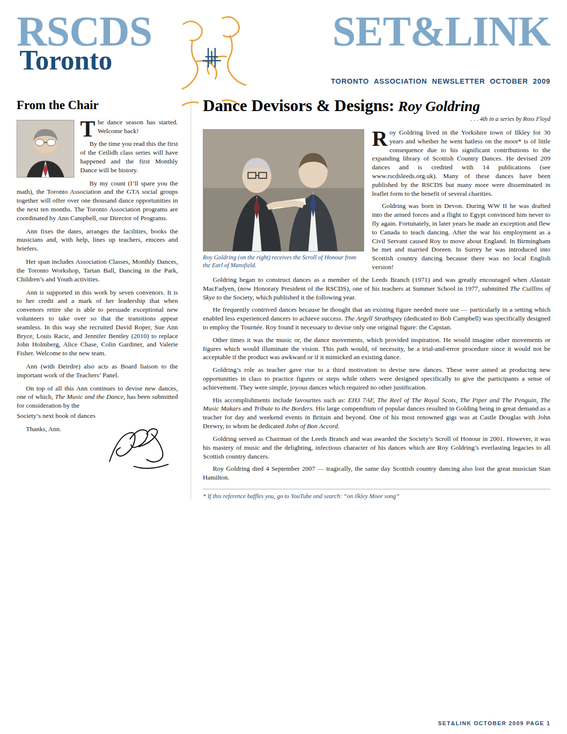RSCDS
Toronto
SET&LINK
TORONTO ASSOCIATION NEWSLETTER OCTOBER 2009
From the Chair
The dance season has started. Welcome back!
By the time you read this the first of the Ceilidh class series will have happened and the first Monthly Dance will be history.
By my count (I’ll spare you the math), the Toronto Association and the GTA social groups together will offer over one thousand dance opportunities in the next ten months. The Toronto Association programs are coordinated by Ann Campbell, our Director of Programs.
Ann fixes the dates, arranges the facilities, books the musicians and, with help, lines up teachers, emcees and briefers.
Her span includes Association Classes, Monthly Dances, the Toronto Workshop, Tartan Ball, Dancing in the Park, Children’s and Youth activities.
Ann is supported in this work by seven convenors. It is to her credit and a mark of her leadership that when convenors retire she is able to persuade exceptional new volunteers to take over so that the transitions appear seamless. In this way she recruited David Roper, Sue Ann Bryce, Louis Racic, and Jennifer Bentley (2010) to replace John Holmberg, Alice Chase, Colin Gardiner, and Valerie Fisher. Welcome to the new team.
Ann (with Deirdre) also acts as Board liaison to the important work of the Teachers’ Panel.
On top of all this Ann continues to devise new dances, one of which, The Music and the Dance, has been submitted for consideration by the
Society’s next book of dances
Thanks, Ann.
Dance Devisors & Designs: Roy Goldring
. . . 4th in a series by Ross Floyd
Roy Goldring (on the right) receives the Scroll of Honour from the Earl of Mansfield.
Roy Goldring lived in the Yorkshire town of Ilkley for 30 years and whether he went hatless on the moor* is of little consequence due to his significant contributions to the expanding library of Scottish Country Dances. He devised 209 dances and is credited with 14 publications (see www.rscdsleeds.org.uk). Many of these dances have been published by the RSCDS but many more were disseminated in leaflet form to the benefit of several charities.
Goldring was born in Devon. During WW II he was drafted into the armed forces and a flight to Egypt convinced him never to fly again. Fortunately, in later years he made an exception and flew to Canada to teach dancing. After the war his employment as a Civil Servant caused Roy to move about England. In Birmingham he met and married Doreen. In Surrey he was introduced into Scottish country dancing because there was no local English version!
Goldring began to construct dances as a member of the Leeds Branch (1971) and was greatly encouraged when Alastair MacFadyen, (now Honorary President of the RSCDS), one of his teachers at Summer School in 1977, submitted The Cuillins of Skye to the Society, which published it the following year.
He frequently contrived dances because he thought that an existing figure needed more use — particularly in a setting which enabled less experienced dancers to achieve success. The Argyll Strathspey (dedicated to Bob Campbell) was specifically designed to employ the Tournée. Roy found it necessary to devise only one original figure: the Capstan.
Other times it was the music or, the dance movements, which provided inspiration. He would imagine other movements or figures which would illuminate the vision. This path would, of necessity, be a trial-and-error procedure since it would not be acceptable if the product was awkward or if it mimicked an existing dance.
Goldring’s role as teacher gave rise to a third motivation to devise new dances. These were aimed at producing new opportunities in class to practice figures or steps while others were designed specifically to give the participants a sense of achievement. They were simple, joyous dances which required no other justification.
His accomplishments include favourites such as: EH3 7AF, The Reel of The Royal Scots, The Piper and The Penguin, The Music Makars and Tribute to the Borders. His large compendium of popular dances resulted in Golding being in great demand as a teacher for day and weekend events in Britain and beyond. One of his most renowned gigs was at Castle Douglas with John Drewry, to whom he dedicated John of Bon Accord.
Goldring served as Chairman of the Leeds Branch and was awarded the Society’s Scroll of Honour in 2001. However, it was his mastery of music and the delighting, infectious character of his dances which are Roy Goldring’s everlasting legacies to all Scottish country dancers.
Roy Goldring died 4 September 2007 — tragically, the same day Scottish country dancing also lost the great musician Stan Hamilton.
* If this reference baffles you, go to YouTube and search: “on ilkley Moor song”
SET&LINK OCTOBER 2009 PAGE 1